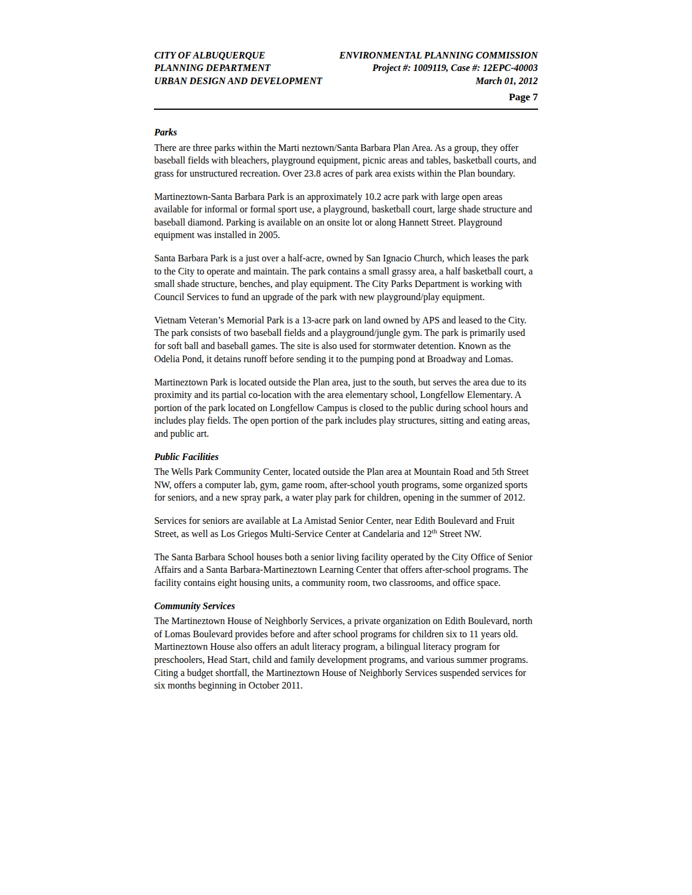| CITY OF ALBUQUERQUE | ENVIRONMENTAL PLANNING COMMISSION |
| PLANNING DEPARTMENT | Project #: 1009119, Case #: 12EPC-40003 |
| URBAN DESIGN AND DEVELOPMENT | March 01, 2012 |
Page 7
Parks
There are three parks within the Marti neztown/Santa Barbara Plan Area. As a group, they offer baseball fields with bleachers, playground equipment, picnic areas and tables, basketball courts, and grass for unstructured recreation. Over 23.8 acres of park area exists within the Plan boundary.
Martineztown-Santa Barbara Park is an approximately 10.2 acre park with large open areas available for informal or formal sport use, a playground, basketball court, large shade structure and baseball diamond. Parking is available on an onsite lot or along Hannett Street. Playground equipment was installed in 2005.
Santa Barbara Park is a just over a half-acre, owned by San Ignacio Church, which leases the park to the City to operate and maintain. The park contains a small grassy area, a half basketball court, a small shade structure, benches, and play equipment. The City Parks Department is working with Council Services to fund an upgrade of the park with new playground/play equipment.
Vietnam Veteran’s Memorial Park is a 13-acre park on land owned by APS and leased to the City. The park consists of two baseball fields and a playground/jungle gym. The park is primarily used for soft ball and baseball games. The site is also used for stormwater detention. Known as the Odelia Pond, it detains runoff before sending it to the pumping pond at Broadway and Lomas.
Martineztown Park is located outside the Plan area, just to the south, but serves the area due to its proximity and its partial co-location with the area elementary school, Longfellow Elementary. A portion of the park located on Longfellow Campus is closed to the public during school hours and includes play fields. The open portion of the park includes play structures, sitting and eating areas, and public art.
Public Facilities
The Wells Park Community Center, located outside the Plan area at Mountain Road and 5th Street NW, offers a computer lab, gym, game room, after-school youth programs, some organized sports for seniors, and a new spray park, a water play park for children, opening in the summer of 2012.
Services for seniors are available at La Amistad Senior Center, near Edith Boulevard and Fruit Street, as well as Los Griegos Multi-Service Center at Candelaria and 12th Street NW.
The Santa Barbara School houses both a senior living facility operated by the City Office of Senior Affairs and a Santa Barbara-Martineztown Learning Center that offers after-school programs. The facility contains eight housing units, a community room, two classrooms, and office space.
Community Services
The Martineztown House of Neighborly Services, a private organization on Edith Boulevard, north of Lomas Boulevard provides before and after school programs for children six to 11 years old. Martineztown House also offers an adult literacy program, a bilingual literacy program for preschoolers, Head Start, child and family development programs, and various summer programs. Citing a budget shortfall, the Martineztown House of Neighborly Services suspended services for six months beginning in October 2011.